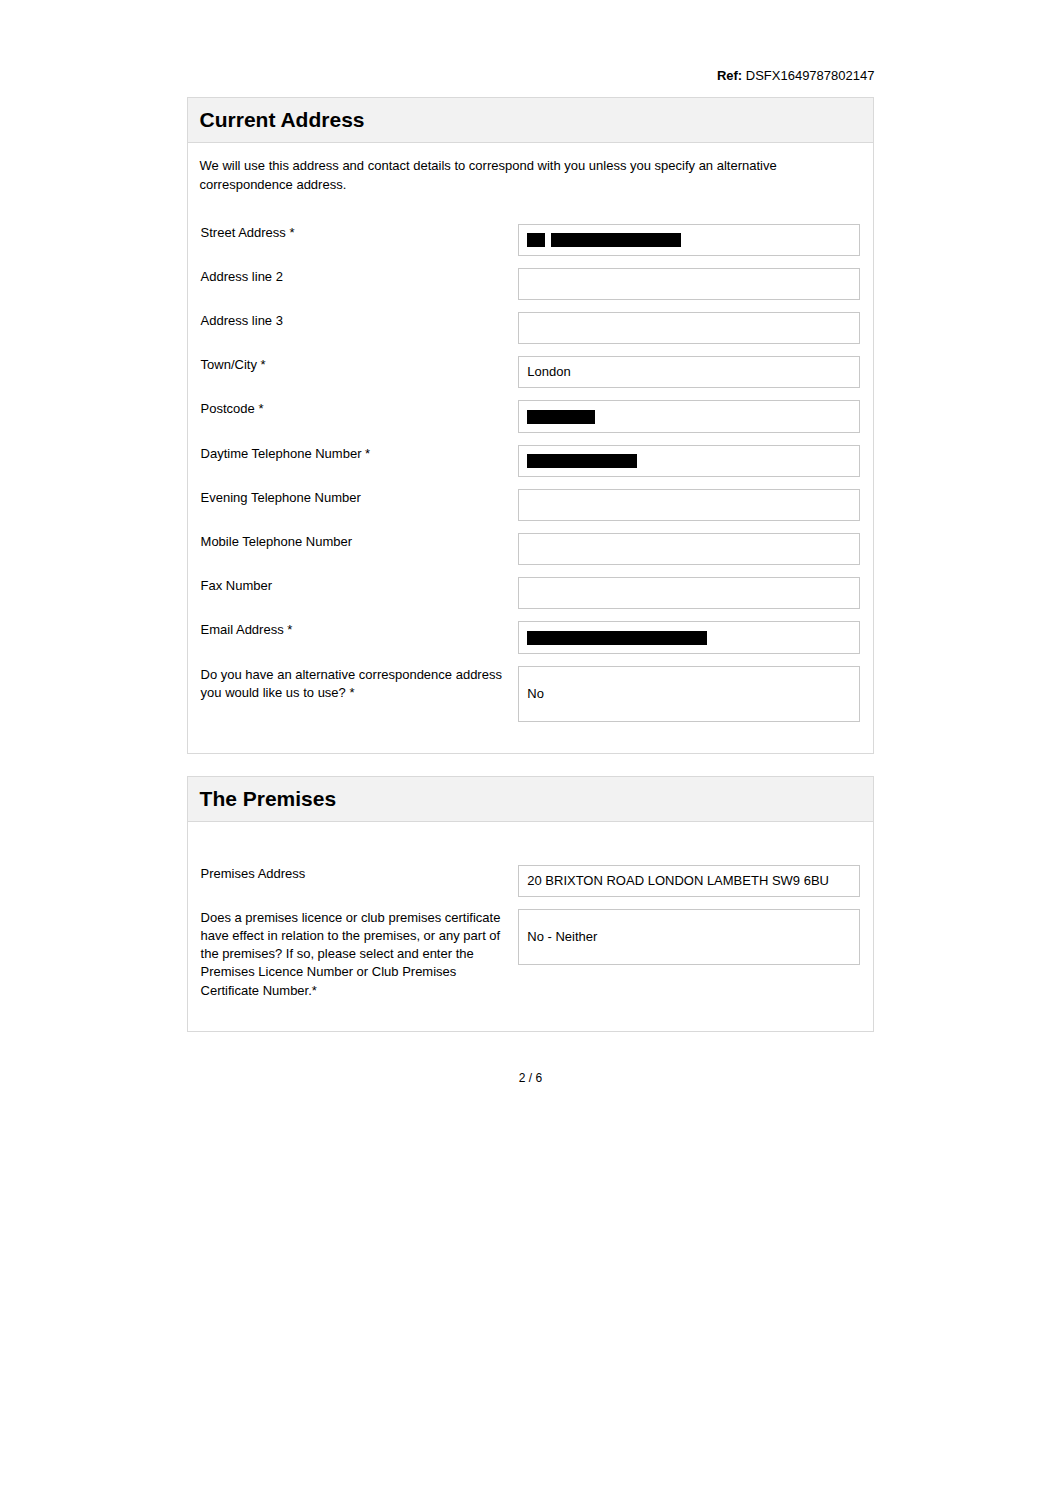Ref: DSFX1649787802147
Current Address
We will use this address and contact details to correspond with you unless you specify an alternative correspondence address.
| Street Address * | |
| Address line 2 | |
| Address line 3 | |
| Town/City * | London |
| Postcode * | |
| Daytime Telephone Number * | |
| Evening Telephone Number | |
| Mobile Telephone Number | |
| Fax Number | |
| Email Address * | |
| Do you have an alternative correspondence address you would like us to use? * | No |
The Premises
| Premises Address | 20 BRIXTON ROAD LONDON LAMBETH SW9 6BU |
| Does a premises licence or club premises certificate have effect in relation to the premises, or any part of the premises? If so, please select and enter the Premises Licence Number or Club Premises Certificate Number.* | No - Neither |
2 / 6